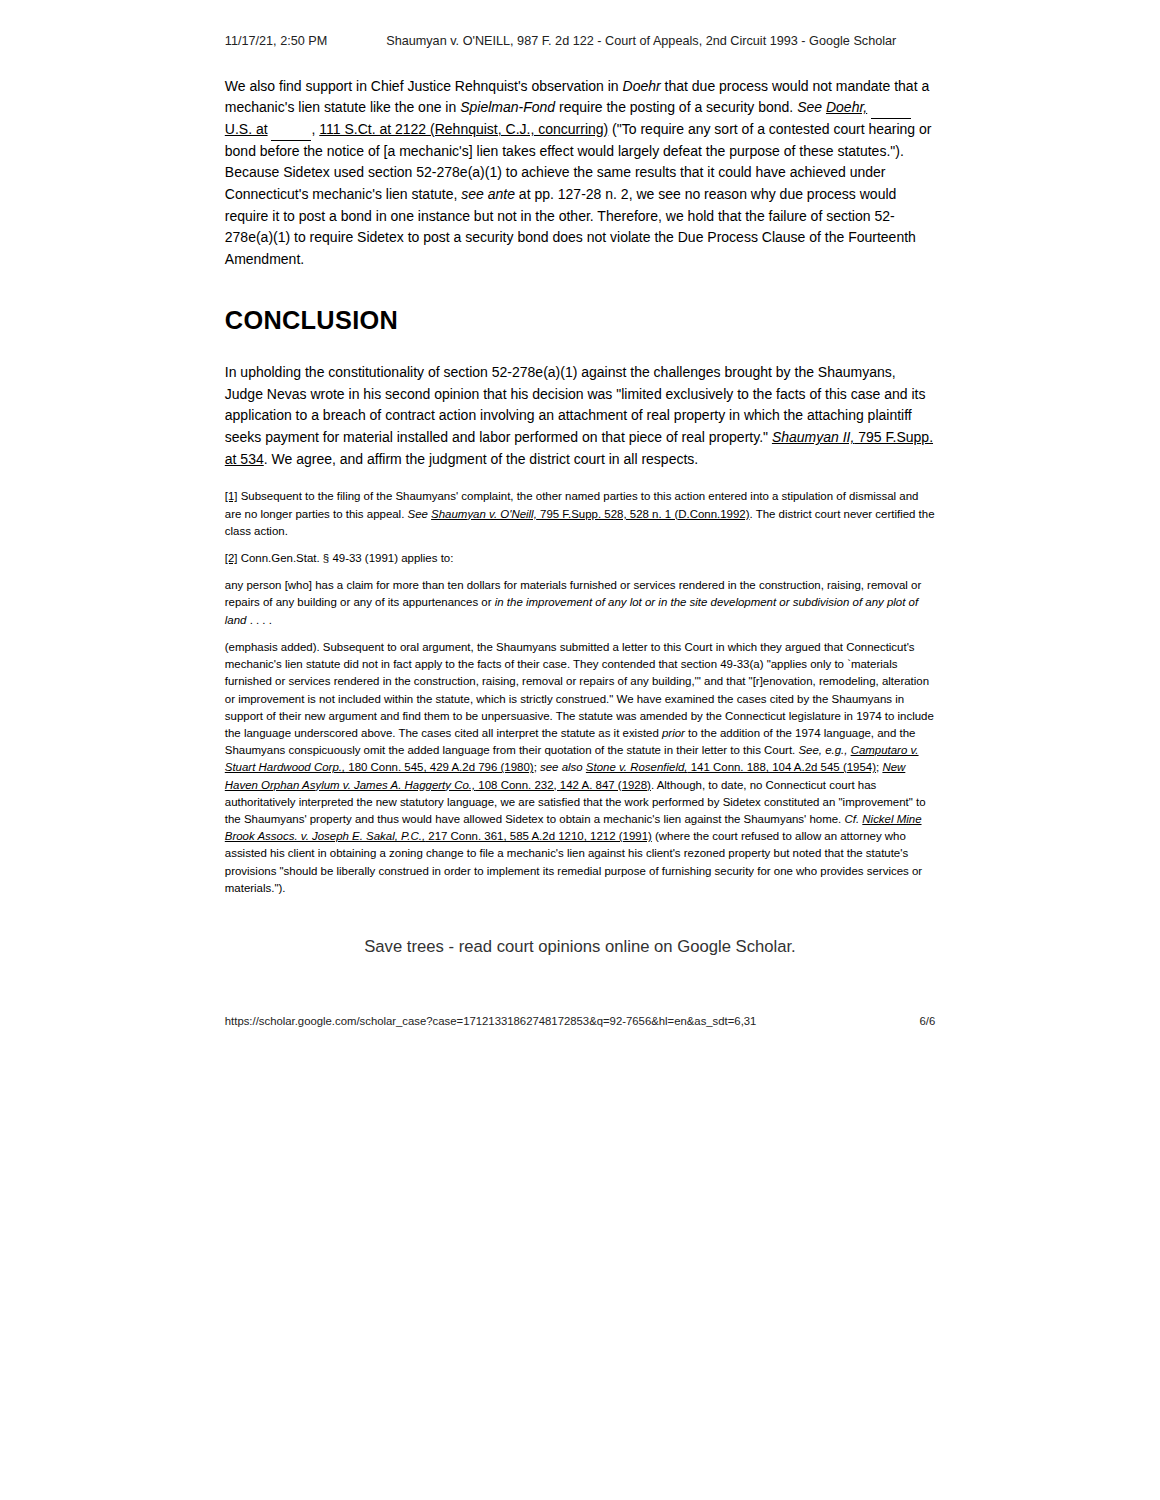11/17/21, 2:50 PM
Shaumyan v. O'NEILL, 987 F. 2d 122 - Court of Appeals, 2nd Circuit 1993 - Google Scholar
We also find support in Chief Justice Rehnquist's observation in Doehr that due process would not mandate that a mechanic's lien statute like the one in Spielman-Fond require the posting of a security bond. See Doehr, U.S. at , 111 S.Ct. at 2122 (Rehnquist, C.J., concurring) ("To require any sort of a contested court hearing or bond before the notice of [a mechanic's] lien takes effect would largely defeat the purpose of these statutes."). Because Sidetex used section 52-278e(a)(1) to achieve the same results that it could have achieved under Connecticut's mechanic's lien statute, see ante at pp. 127-28 n. 2, we see no reason why due process would require it to post a bond in one instance but not in the other. Therefore, we hold that the failure of section 52-278e(a)(1) to require Sidetex to post a security bond does not violate the Due Process Clause of the Fourteenth Amendment.
CONCLUSION
In upholding the constitutionality of section 52-278e(a)(1) against the challenges brought by the Shaumyans, Judge Nevas wrote in his second opinion that his decision was "limited exclusively to the facts of this case and its application to a breach of contract action involving an attachment of real property in which the attaching plaintiff seeks payment for material installed and labor performed on that piece of real property." Shaumyan II, 795 F.Supp. at 534. We agree, and affirm the judgment of the district court in all respects.
[1] Subsequent to the filing of the Shaumyans' complaint, the other named parties to this action entered into a stipulation of dismissal and are no longer parties to this appeal. See Shaumyan v. O'Neill, 795 F.Supp. 528, 528 n. 1 (D.Conn.1992). The district court never certified the class action.
[2] Conn.Gen.Stat. § 49-33 (1991) applies to:
any person [who] has a claim for more than ten dollars for materials furnished or services rendered in the construction, raising, removal or repairs of any building or any of its appurtenances or in the improvement of any lot or in the site development or subdivision of any plot of land . . . .
(emphasis added). Subsequent to oral argument, the Shaumyans submitted a letter to this Court in which they argued that Connecticut's mechanic's lien statute did not in fact apply to the facts of their case. They contended that section 49-33(a) "applies only to `materials furnished or services rendered in the construction, raising, removal or repairs of any building,'" and that "[r]enovation, remodeling, alteration or improvement is not included within the statute, which is strictly construed." We have examined the cases cited by the Shaumyans in support of their new argument and find them to be unpersuasive. The statute was amended by the Connecticut legislature in 1974 to include the language underscored above. The cases cited all interpret the statute as it existed prior to the addition of the 1974 language, and the Shaumyans conspicuously omit the added language from their quotation of the statute in their letter to this Court. See, e.g., Camputaro v. Stuart Hardwood Corp., 180 Conn. 545, 429 A.2d 796 (1980); see also Stone v. Rosenfield, 141 Conn. 188, 104 A.2d 545 (1954); New Haven Orphan Asylum v. James A. Haggerty Co., 108 Conn. 232, 142 A. 847 (1928). Although, to date, no Connecticut court has authoritatively interpreted the new statutory language, we are satisfied that the work performed by Sidetex constituted an "improvement" to the Shaumyans' property and thus would have allowed Sidetex to obtain a mechanic's lien against the Shaumyans' home. Cf. Nickel Mine Brook Assocs. v. Joseph E. Sakal, P.C., 217 Conn. 361, 585 A.2d 1210, 1212 (1991) (where the court refused to allow an attorney who assisted his client in obtaining a zoning change to file a mechanic's lien against his client's rezoned property but noted that the statute's provisions "should be liberally construed in order to implement its remedial purpose of furnishing security for one who provides services or materials.").
Save trees - read court opinions online on Google Scholar.
https://scholar.google.com/scholar_case?case=17121331862748172853&q=92-7656&hl=en&as_sdt=6,31
6/6